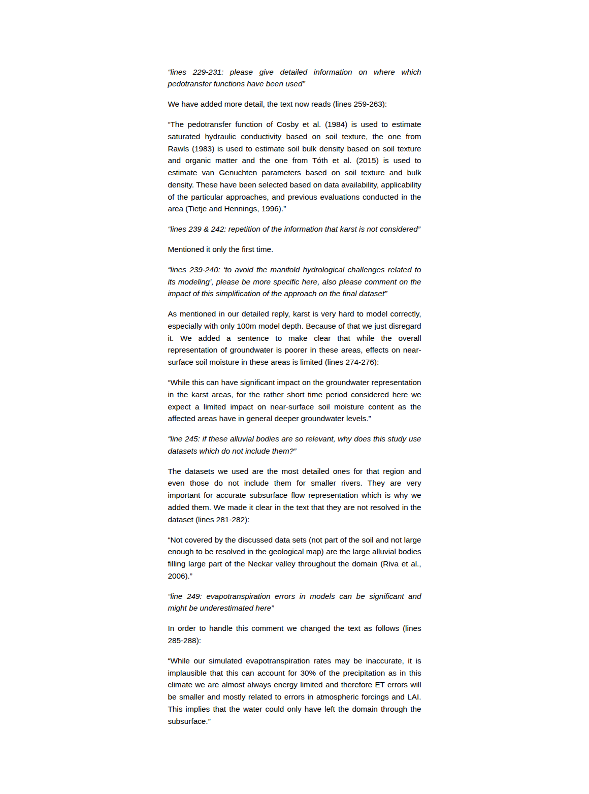“lines 229-231: please give detailed information on where which pedotransfer functions have been used”
We have added more detail, the text now reads (lines 259-263):
“The pedotransfer function of Cosby et al. (1984) is used to estimate saturated hydraulic conductivity based on soil texture, the one from Rawls (1983) is used to estimate soil bulk density based on soil texture and organic matter and the one from Tóth et al. (2015) is used to estimate van Genuchten parameters based on soil texture and bulk density. These have been selected based on data availability, applicability of the particular approaches, and previous evaluations conducted in the area (Tietje and Hennings, 1996).”
“lines 239 & 242: repetition of the information that karst is not considered”
Mentioned it only the first time.
“lines 239-240: ‘to avoid the manifold hydrological challenges related to its modeling’, please be more specific here, also please comment on the impact of this simplification of the approach on the final dataset”
As mentioned in our detailed reply, karst is very hard to model correctly, especially with only 100m model depth. Because of that we just disregard it. We added a sentence to make clear that while the overall representation of groundwater is poorer in these areas, effects on near-surface soil moisture in these areas is limited (lines 274-276):
“While this can have significant impact on the groundwater representation in the karst areas, for the rather short time period considered here we expect a limited impact on near-surface soil moisture content as the affected areas have in general deeper groundwater levels.”
“line 245: if these alluvial bodies are so relevant, why does this study use datasets which do not include them?”
The datasets we used are the most detailed ones for that region and even those do not include them for smaller rivers. They are very important for accurate subsurface flow representation which is why we added them. We made it clear in the text that they are not resolved in the dataset (lines 281-282):
“Not covered by the discussed data sets (not part of the soil and not large enough to be resolved in the geological map) are the large alluvial bodies filling large part of the Neckar valley throughout the domain (Riva et al., 2006).”
“line 249: evapotranspiration errors in models can be significant and might be underestimated here”
In order to handle this comment we changed the text as follows (lines 285-288):
“While our simulated evapotranspiration rates may be inaccurate, it is implausible that this can account for 30% of the precipitation as in this climate we are almost always energy limited and therefore ET errors will be smaller and mostly related to errors in atmospheric forcings and LAI. This implies that the water could only have left the domain through the subsurface.”